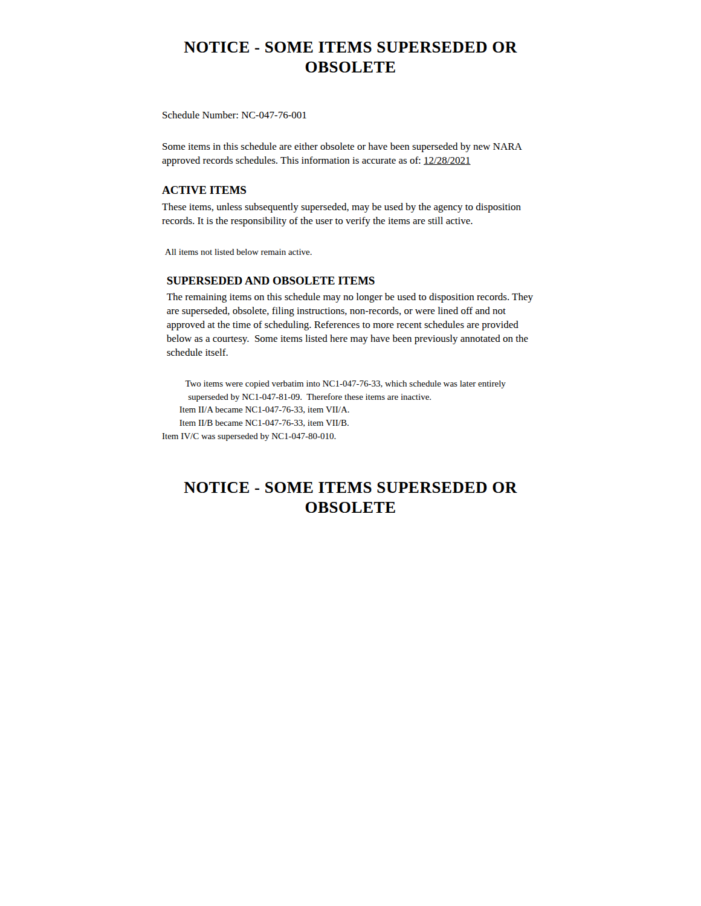NOTICE - SOME ITEMS SUPERSEDED OR OBSOLETE
Schedule Number: NC-047-76-001
Some items in this schedule are either obsolete or have been superseded by new NARA approved records schedules. This information is accurate as of: 12/28/2021
ACTIVE ITEMS
These items, unless subsequently superseded, may be used by the agency to disposition records. It is the responsibility of the user to verify the items are still active.
All items not listed below remain active.
SUPERSEDED AND OBSOLETE ITEMS
The remaining items on this schedule may no longer be used to disposition records. They are superseded, obsolete, filing instructions, non-records, or were lined off and not approved at the time of scheduling. References to more recent schedules are provided below as a courtesy. Some items listed here may have been previously annotated on the schedule itself.
Two items were copied verbatim into NC1-047-76-33, which schedule was later entirely superseded by NC1-047-81-09. Therefore these items are inactive. Item II/A became NC1-047-76-33, item VII/A. Item II/B became NC1-047-76-33, item VII/B. Item IV/C was superseded by NC1-047-80-010.
NOTICE - SOME ITEMS SUPERSEDED OR OBSOLETE